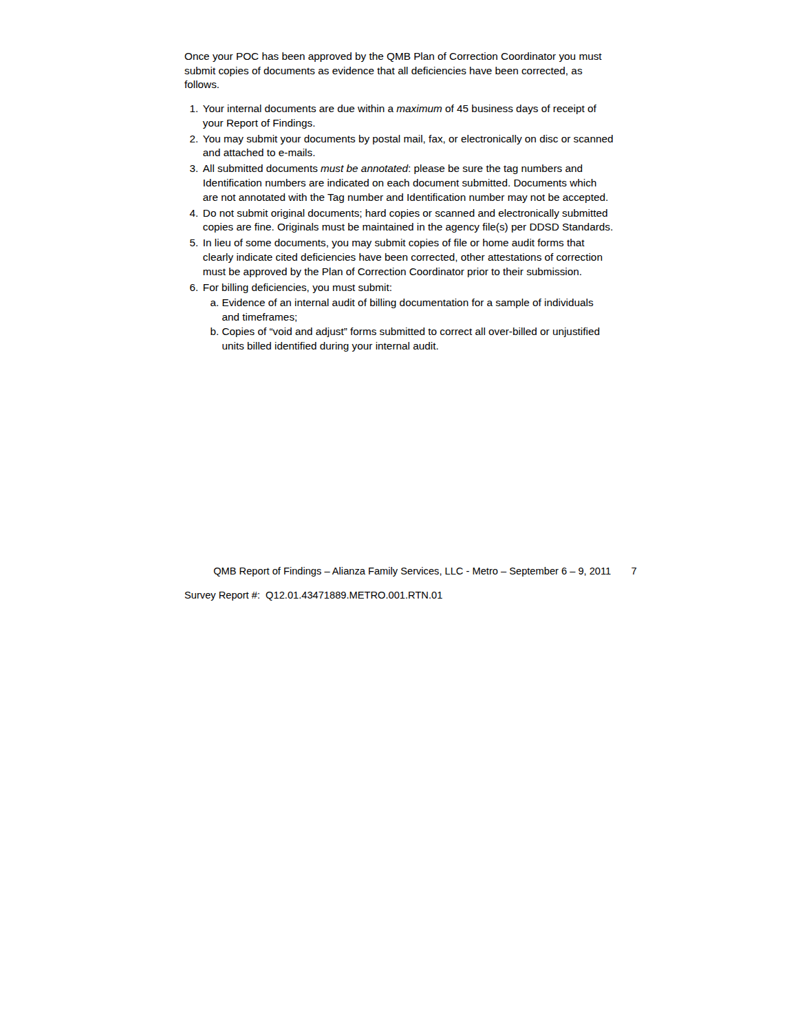Once your POC has been approved by the QMB Plan of Correction Coordinator you must submit copies of documents as evidence that all deficiencies have been corrected, as follows.
Your internal documents are due within a maximum of 45 business days of receipt of your Report of Findings.
You may submit your documents by postal mail, fax, or electronically on disc or scanned and attached to e-mails.
All submitted documents must be annotated: please be sure the tag numbers and Identification numbers are indicated on each document submitted. Documents which are not annotated with the Tag number and Identification number may not be accepted.
Do not submit original documents; hard copies or scanned and electronically submitted copies are fine. Originals must be maintained in the agency file(s) per DDSD Standards.
In lieu of some documents, you may submit copies of file or home audit forms that clearly indicate cited deficiencies have been corrected, other attestations of correction must be approved by the Plan of Correction Coordinator prior to their submission.
For billing deficiencies, you must submit:
Evidence of an internal audit of billing documentation for a sample of individuals and timeframes;
Copies of “void and adjust” forms submitted to correct all over-billed or unjustified units billed identified during your internal audit.
QMB Report of Findings – Alianza Family Services, LLC - Metro – September 6 – 9, 2011
7
Survey Report #: Q12.01.43471889.METRO.001.RTN.01